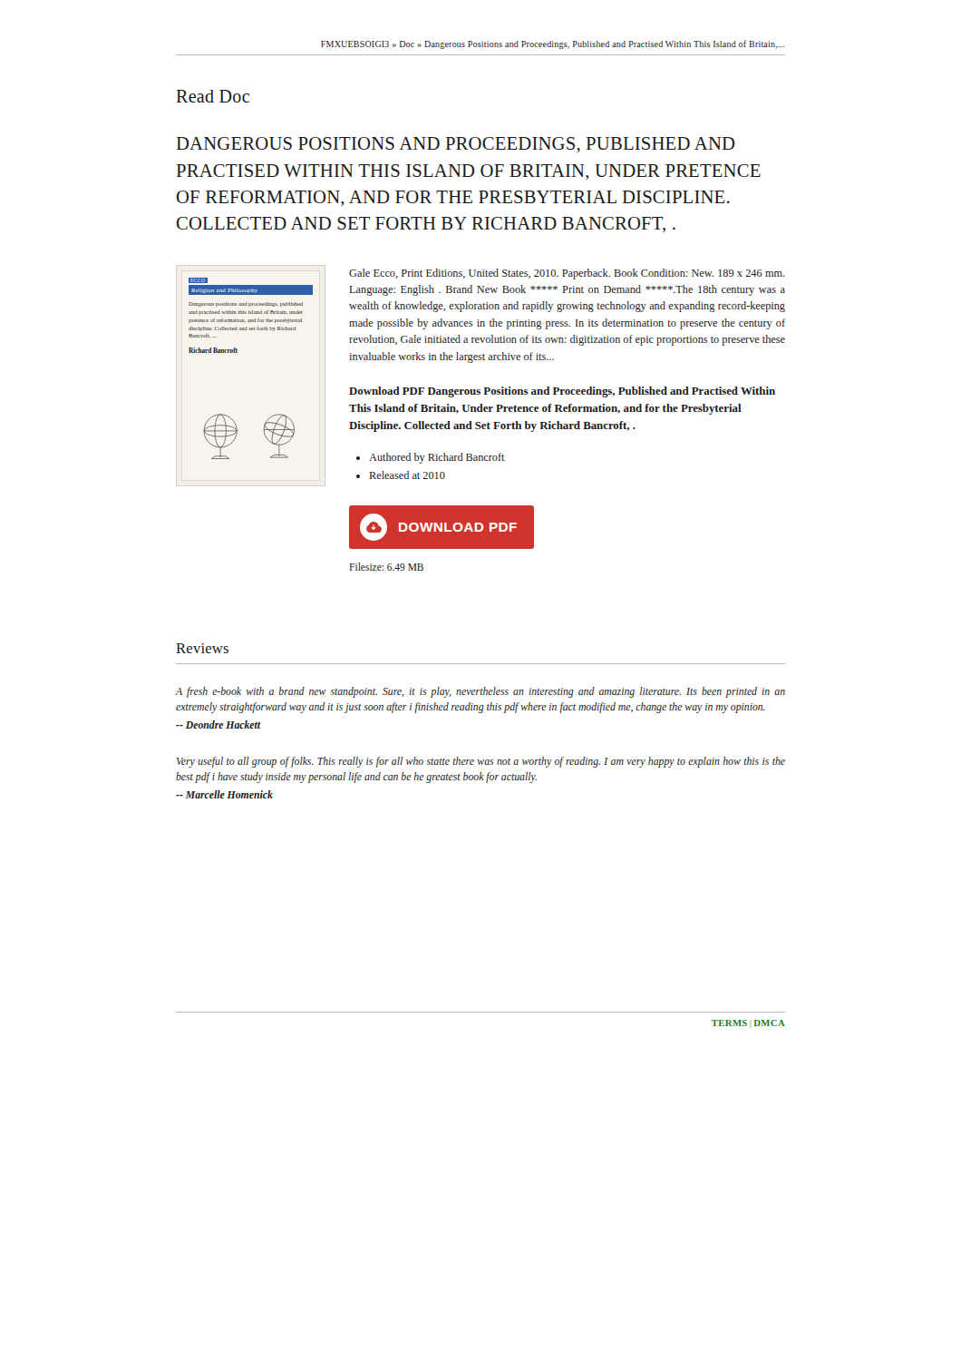FMXUEBSOIGI3 » Doc » Dangerous Positions and Proceedings, Published and Practised Within This Island of Britain,...
Read Doc
Dangerous Positions and Proceedings, Published and Practised Within This Island of Britain, Under Pretence of Reformation, and for the Presbyterial Discipline. Collected and Set Forth by Richard Bancroft, .
ECCO
Religion and Philosophy
Dangerous positions and proceedings, published and practised within this island of Britain, under pretence of reformation, and for the presbyterial discipline. Collected and set forth by Richard Bancroft, ...
Richard Bancroft
Gale Ecco, Print Editions, United States, 2010. Paperback. Book Condition: New. 189 x 246 mm. Language: English . Brand New Book ***** Print on Demand *****.The 18th century was a wealth of knowledge, exploration and rapidly growing technology and expanding record-keeping made possible by advances in the printing press. In its determination to preserve the century of revolution, Gale initiated a revolution of its own: digitization of epic proportions to preserve these invaluable works in the largest archive of its...
Download PDF Dangerous Positions and Proceedings, Published and Practised Within This Island of Britain, Under Pretence of Reformation, and for the Presbyterial Discipline. Collected and Set Forth by Richard Bancroft, .
Authored by Richard Bancroft
Released at 2010
DOWNLOAD PDF
Filesize: 6.49 MB
Reviews
A fresh e-book with a brand new standpoint. Sure, it is play, nevertheless an interesting and amazing literature. Its been printed in an extremely straightforward way and it is just soon after i finished reading this pdf where in fact modified me, change the way in my opinion. -- Deondre Hackett
Very useful to all group of folks. This really is for all who statte there was not a worthy of reading. I am very happy to explain how this is the best pdf i have study inside my personal life and can be he greatest book for actually. -- Marcelle Homenick
TERMS|DMCA